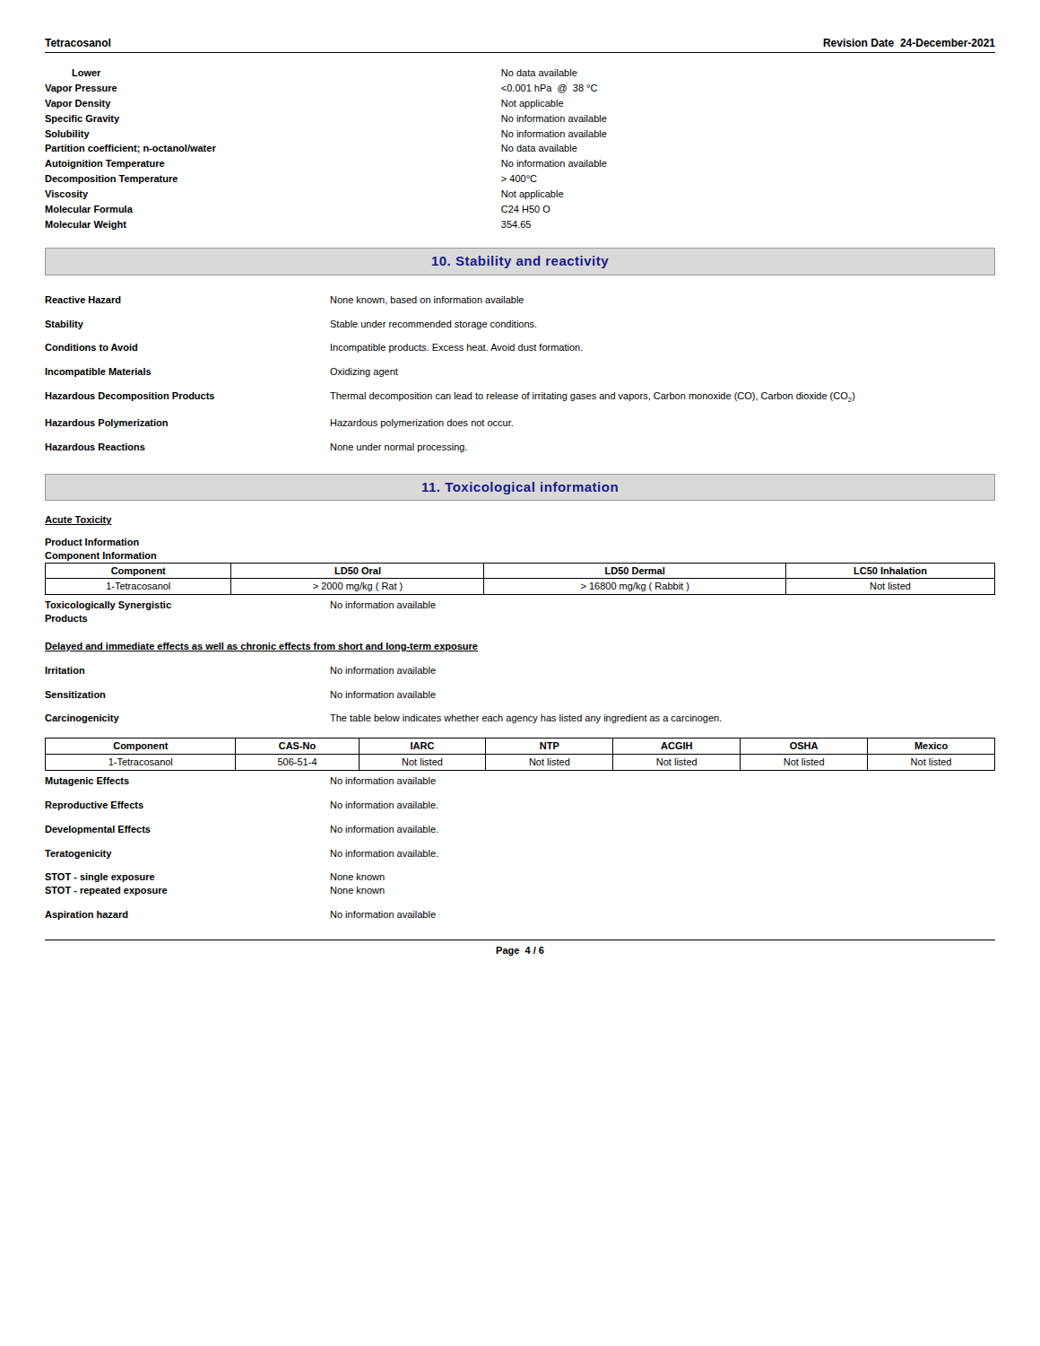Tetracosanol
Revision Date 24-December-2021
| Lower | No data available |
| Vapor Pressure | <0.001 hPa @ 38 °C |
| Vapor Density | Not applicable |
| Specific Gravity | No information available |
| Solubility | No information available |
| Partition coefficient; n-octanol/water | No data available |
| Autoignition Temperature | No information available |
| Decomposition Temperature | > 400°C |
| Viscosity | Not applicable |
| Molecular Formula | C24 H50 O |
| Molecular Weight | 354.65 |
10. Stability and reactivity
| Reactive Hazard | None known, based on information available |
| Stability | Stable under recommended storage conditions. |
| Conditions to Avoid | Incompatible products. Excess heat. Avoid dust formation. |
| Incompatible Materials | Oxidizing agent |
| Hazardous Decomposition Products | Thermal decomposition can lead to release of irritating gases and vapors, Carbon monoxide (CO), Carbon dioxide (CO 2 ) |
| Hazardous Polymerization | Hazardous polymerization does not occur. |
| Hazardous Reactions | None under normal processing. |
11. Toxicological information
Acute Toxicity
Product Information
Component Information
| Component | LD50 Oral | LD50 Dermal | LC50 Inhalation |
| --- | --- | --- | --- |
| 1-Tetracosanol | > 2000 mg/kg ( Rat ) | > 16800 mg/kg ( Rabbit ) | Not listed |
| Toxicologically Synergistic Products | No information available |
Delayed and immediate effects as well as chronic effects from short and long-term exposure
| Irritation | No information available |
| Sensitization | No information available |
| Carcinogenicity | The table below indicates whether each agency has listed any ingredient as a carcinogen. |
| Component | CAS-No | IARC | NTP | ACGIH | OSHA | Mexico |
| --- | --- | --- | --- | --- | --- | --- |
| 1-Tetracosanol | 506-51-4 | Not listed | Not listed | Not listed | Not listed | Not listed |
| Mutagenic Effects | No information available |
| Reproductive Effects | No information available. |
| Developmental Effects | No information available. |
| Teratogenicity | No information available. |
| STOT - single exposure STOT - repeated exposure | None known None known |
| Aspiration hazard | No information available |
Page 4 / 6